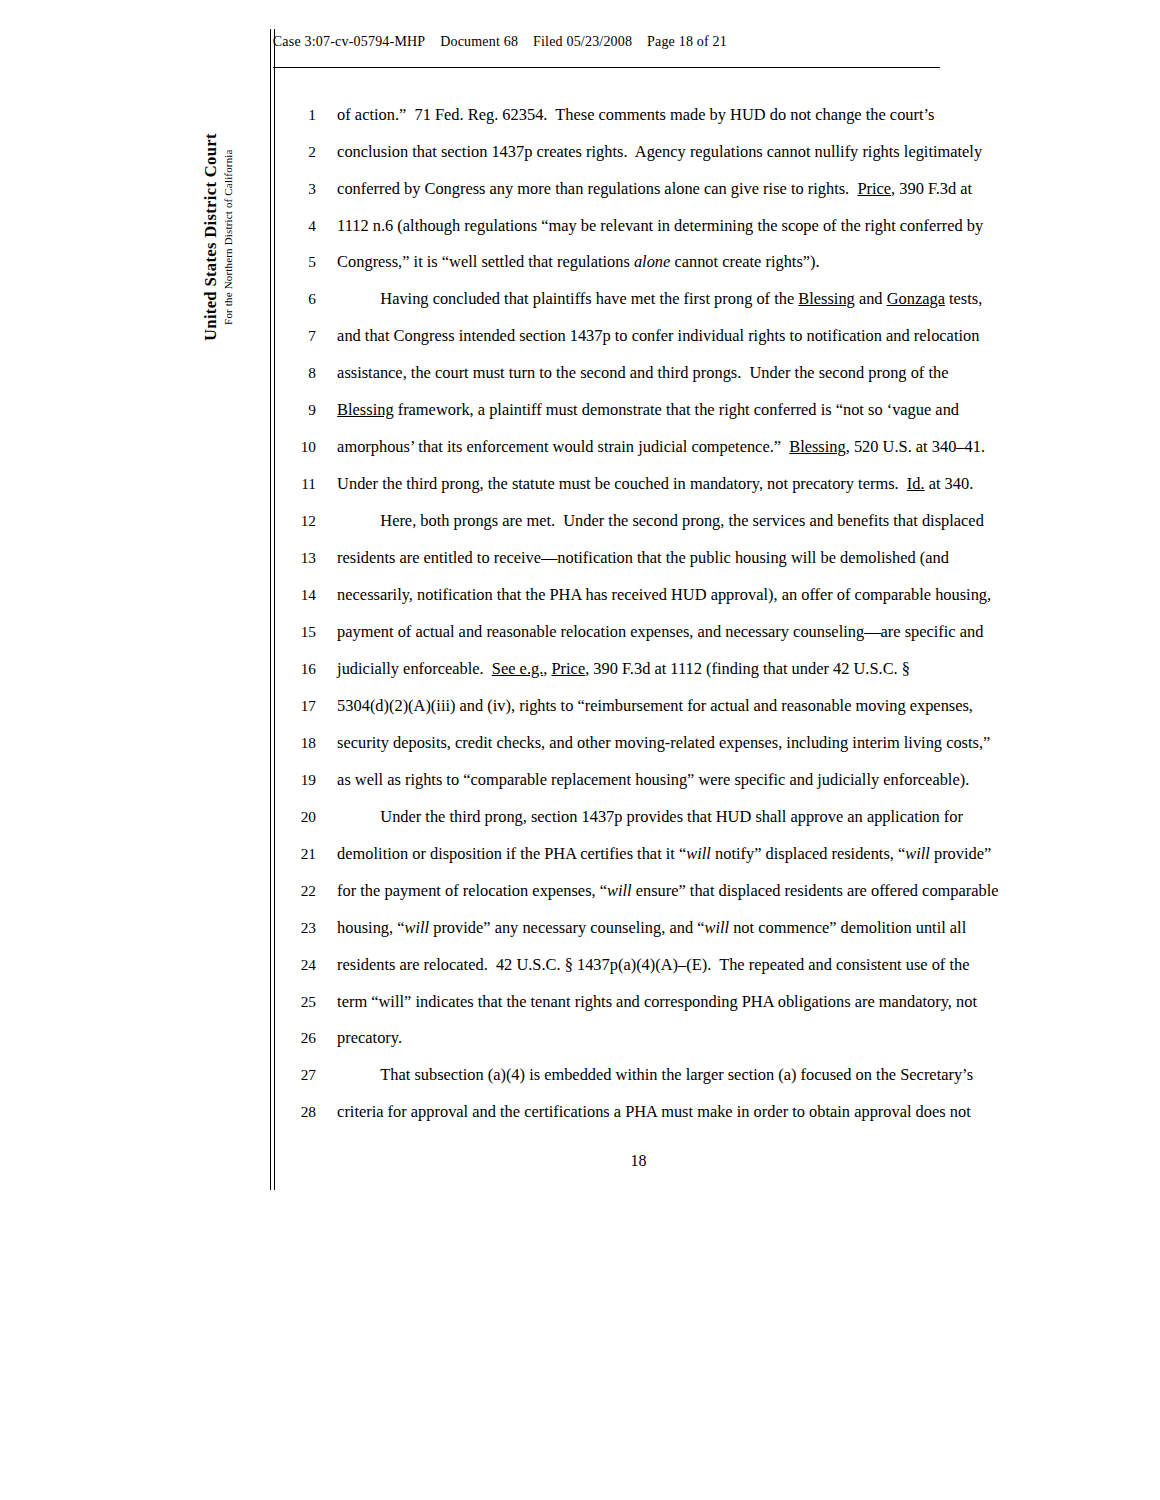Case 3:07-cv-05794-MHP Document 68 Filed 05/23/2008 Page 18 of 21
United States District Court For the Northern District of California
of action.” 71 Fed. Reg. 62354. These comments made by HUD do not change the court’s
conclusion that section 1437p creates rights. Agency regulations cannot nullify rights legitimately
conferred by Congress any more than regulations alone can give rise to rights. Price, 390 F.3d at
1112 n.6 (although regulations “may be relevant in determining the scope of the right conferred by
Congress,” it is “well settled that regulations alone cannot create rights”).
Having concluded that plaintiffs have met the first prong of the Blessing and Gonzaga tests,
and that Congress intended section 1437p to confer individual rights to notification and relocation
assistance, the court must turn to the second and third prongs. Under the second prong of the
Blessing framework, a plaintiff must demonstrate that the right conferred is “not so ‘vague and
amorphous’ that its enforcement would strain judicial competence.” Blessing, 520 U.S. at 340–41.
Under the third prong, the statute must be couched in mandatory, not precatory terms. Id. at 340.
Here, both prongs are met. Under the second prong, the services and benefits that displaced
residents are entitled to receive—notification that the public housing will be demolished (and
necessarily, notification that the PHA has received HUD approval), an offer of comparable housing,
payment of actual and reasonable relocation expenses, and necessary counseling—are specific and
judicially enforceable. See e.g., Price, 390 F.3d at 1112 (finding that under 42 U.S.C. §
5304(d)(2)(A)(iii) and (iv), rights to “reimbursement for actual and reasonable moving expenses,
security deposits, credit checks, and other moving-related expenses, including interim living costs,”
as well as rights to “comparable replacement housing” were specific and judicially enforceable).
Under the third prong, section 1437p provides that HUD shall approve an application for
demolition or disposition if the PHA certifies that it “will notify” displaced residents, “will provide”
for the payment of relocation expenses, “will ensure” that displaced residents are offered comparable
housing, “will provide” any necessary counseling, and “will not commence” demolition until all
residents are relocated. 42 U.S.C. § 1437p(a)(4)(A)–(E). The repeated and consistent use of the
term “will” indicates that the tenant rights and corresponding PHA obligations are mandatory, not
precatory.
That subsection (a)(4) is embedded within the larger section (a) focused on the Secretary’s
criteria for approval and the certifications a PHA must make in order to obtain approval does not
18